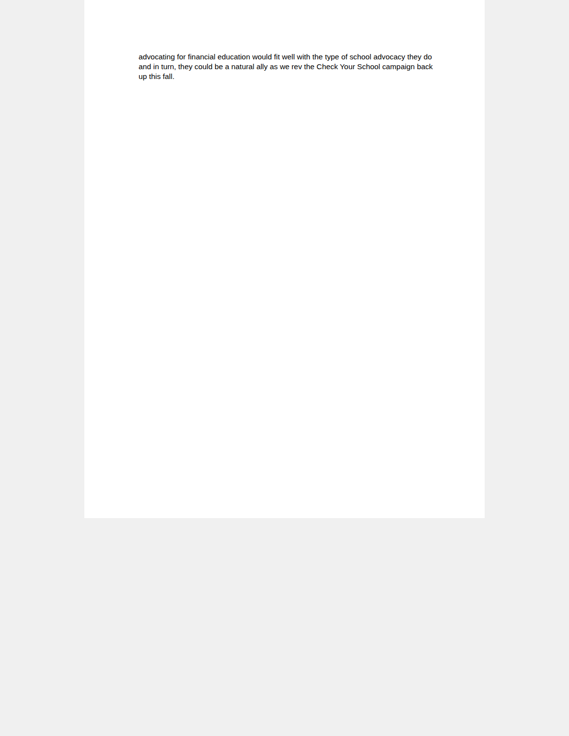advocating for financial education would fit well with the type of school advocacy they do and in turn, they could be a natural ally as we rev the Check Your School campaign back up this fall.